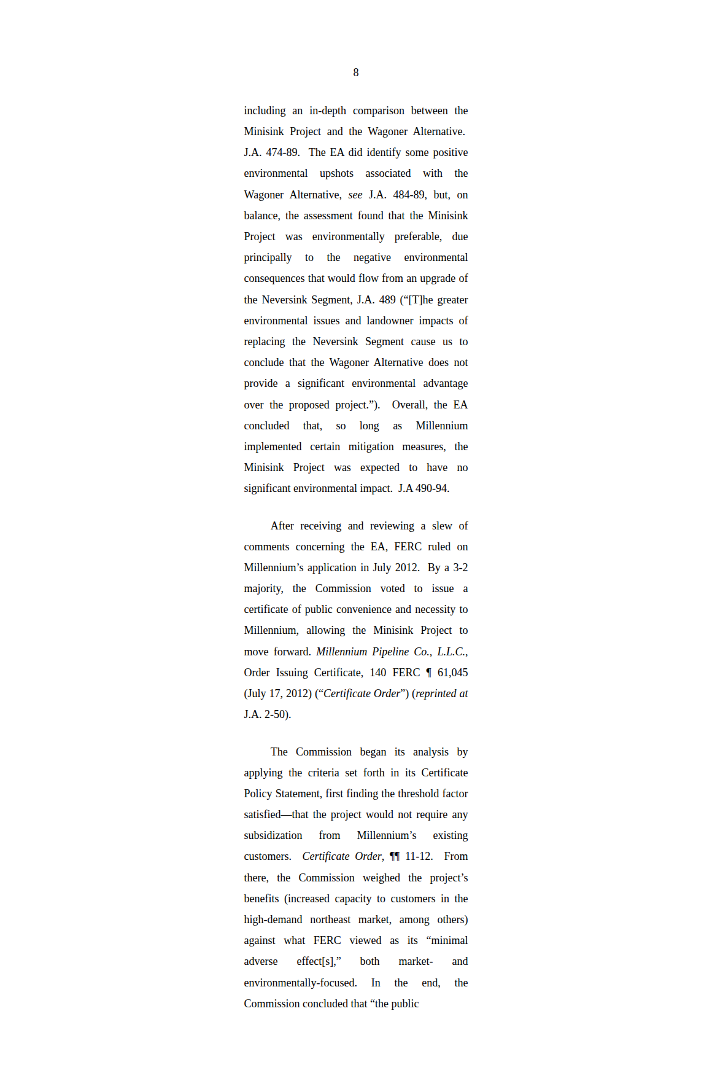8
including an in-depth comparison between the Minisink Project and the Wagoner Alternative. J.A. 474-89. The EA did identify some positive environmental upshots associated with the Wagoner Alternative, see J.A. 484-89, but, on balance, the assessment found that the Minisink Project was environmentally preferable, due principally to the negative environmental consequences that would flow from an upgrade of the Neversink Segment, J.A. 489 (“[T]he greater environmental issues and landowner impacts of replacing the Neversink Segment cause us to conclude that the Wagoner Alternative does not provide a significant environmental advantage over the proposed project.”). Overall, the EA concluded that, so long as Millennium implemented certain mitigation measures, the Minisink Project was expected to have no significant environmental impact. J.A 490-94.
After receiving and reviewing a slew of comments concerning the EA, FERC ruled on Millennium’s application in July 2012. By a 3-2 majority, the Commission voted to issue a certificate of public convenience and necessity to Millennium, allowing the Minisink Project to move forward. Millennium Pipeline Co., L.L.C., Order Issuing Certificate, 140 FERC ¶ 61,045 (July 17, 2012) (“Certificate Order”) (reprinted at J.A. 2-50).
The Commission began its analysis by applying the criteria set forth in its Certificate Policy Statement, first finding the threshold factor satisfied—that the project would not require any subsidization from Millennium’s existing customers. Certificate Order, ¶¶ 11-12. From there, the Commission weighed the project’s benefits (increased capacity to customers in the high-demand northeast market, among others) against what FERC viewed as its “minimal adverse effect[s],” both market- and environmentally-focused. In the end, the Commission concluded that “the public